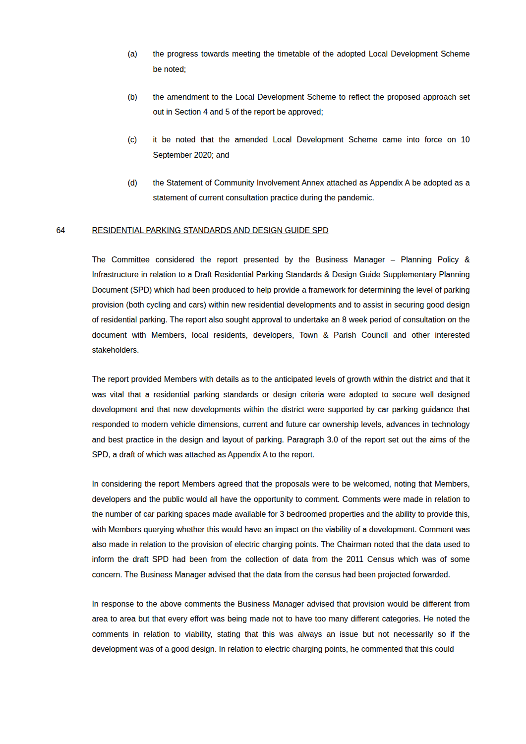(a)
the progress towards meeting the timetable of the adopted Local Development Scheme be noted;
(b)
the amendment to the Local Development Scheme to reflect the proposed approach set out in Section 4 and 5 of the report be approved;
(c)
it be noted that the amended Local Development Scheme came into force on 10 September 2020; and
(d)
the Statement of Community Involvement Annex attached as Appendix A be adopted as a statement of current consultation practice during the pandemic.
64
Residential Parking Standards and Design Guide SPD
The Committee considered the report presented by the Business Manager – Planning Policy & Infrastructure in relation to a Draft Residential Parking Standards & Design Guide Supplementary Planning Document (SPD) which had been produced to help provide a framework for determining the level of parking provision (both cycling and cars) within new residential developments and to assist in securing good design of residential parking. The report also sought approval to undertake an 8 week period of consultation on the document with Members, local residents, developers, Town & Parish Council and other interested stakeholders.
The report provided Members with details as to the anticipated levels of growth within the district and that it was vital that a residential parking standards or design criteria were adopted to secure well designed development and that new developments within the district were supported by car parking guidance that responded to modern vehicle dimensions, current and future car ownership levels, advances in technology and best practice in the design and layout of parking. Paragraph 3.0 of the report set out the aims of the SPD, a draft of which was attached as Appendix A to the report.
In considering the report Members agreed that the proposals were to be welcomed, noting that Members, developers and the public would all have the opportunity to comment. Comments were made in relation to the number of car parking spaces made available for 3 bedroomed properties and the ability to provide this, with Members querying whether this would have an impact on the viability of a development. Comment was also made in relation to the provision of electric charging points. The Chairman noted that the data used to inform the draft SPD had been from the collection of data from the 2011 Census which was of some concern. The Business Manager advised that the data from the census had been projected forwarded.
In response to the above comments the Business Manager advised that provision would be different from area to area but that every effort was being made not to have too many different categories. He noted the comments in relation to viability, stating that this was always an issue but not necessarily so if the development was of a good design. In relation to electric charging points, he commented that this could